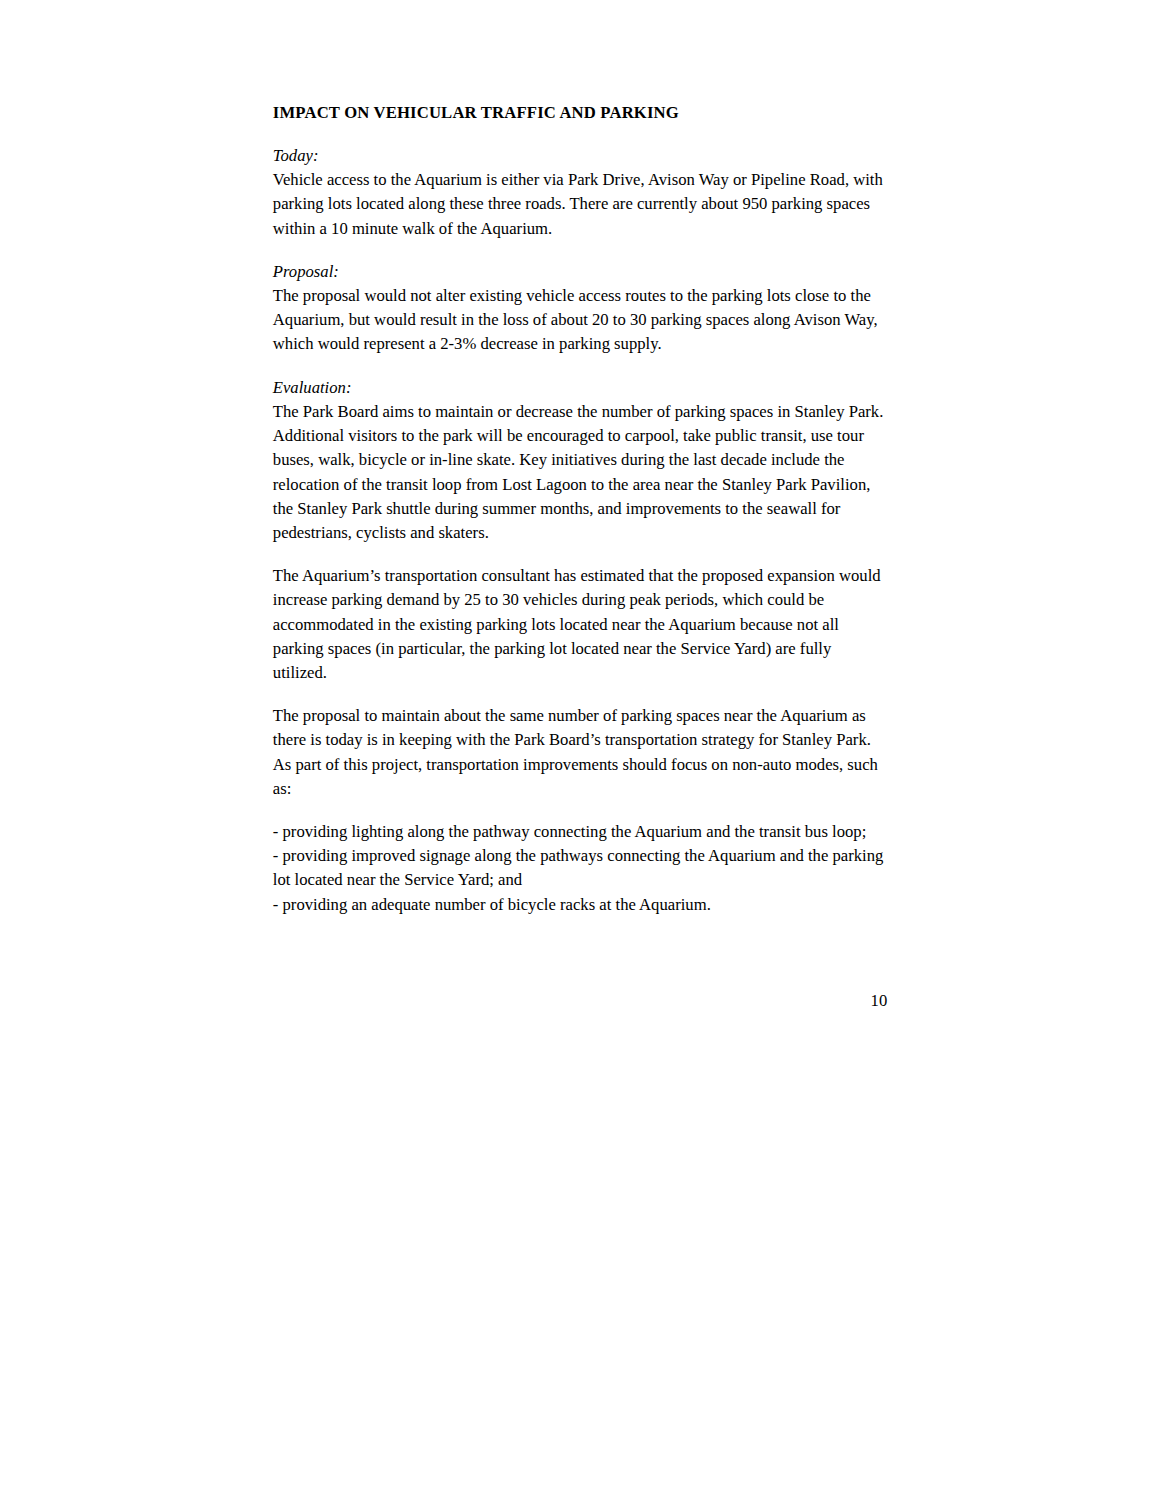IMPACT ON VEHICULAR TRAFFIC AND PARKING
Today:
Vehicle access to the Aquarium is either via Park Drive, Avison Way or Pipeline Road, with parking lots located along these three roads. There are currently about 950 parking spaces within a 10 minute walk of the Aquarium.
Proposal:
The proposal would not alter existing vehicle access routes to the parking lots close to the Aquarium, but would result in the loss of about 20 to 30 parking spaces along Avison Way, which would represent a 2-3% decrease in parking supply.
Evaluation:
The Park Board aims to maintain or decrease the number of parking spaces in Stanley Park. Additional visitors to the park will be encouraged to carpool, take public transit, use tour buses, walk, bicycle or in-line skate. Key initiatives during the last decade include the relocation of the transit loop from Lost Lagoon to the area near the Stanley Park Pavilion, the Stanley Park shuttle during summer months, and improvements to the seawall for pedestrians, cyclists and skaters.
The Aquarium’s transportation consultant has estimated that the proposed expansion would increase parking demand by 25 to 30 vehicles during peak periods, which could be accommodated in the existing parking lots located near the Aquarium because not all parking spaces (in particular, the parking lot located near the Service Yard) are fully utilized.
The proposal to maintain about the same number of parking spaces near the Aquarium as there is today is in keeping with the Park Board’s transportation strategy for Stanley Park. As part of this project, transportation improvements should focus on non-auto modes, such as:
- providing lighting along the pathway connecting the Aquarium and the transit bus loop;
- providing improved signage along the pathways connecting the Aquarium and the parking lot located near the Service Yard; and
- providing an adequate number of bicycle racks at the Aquarium.
10